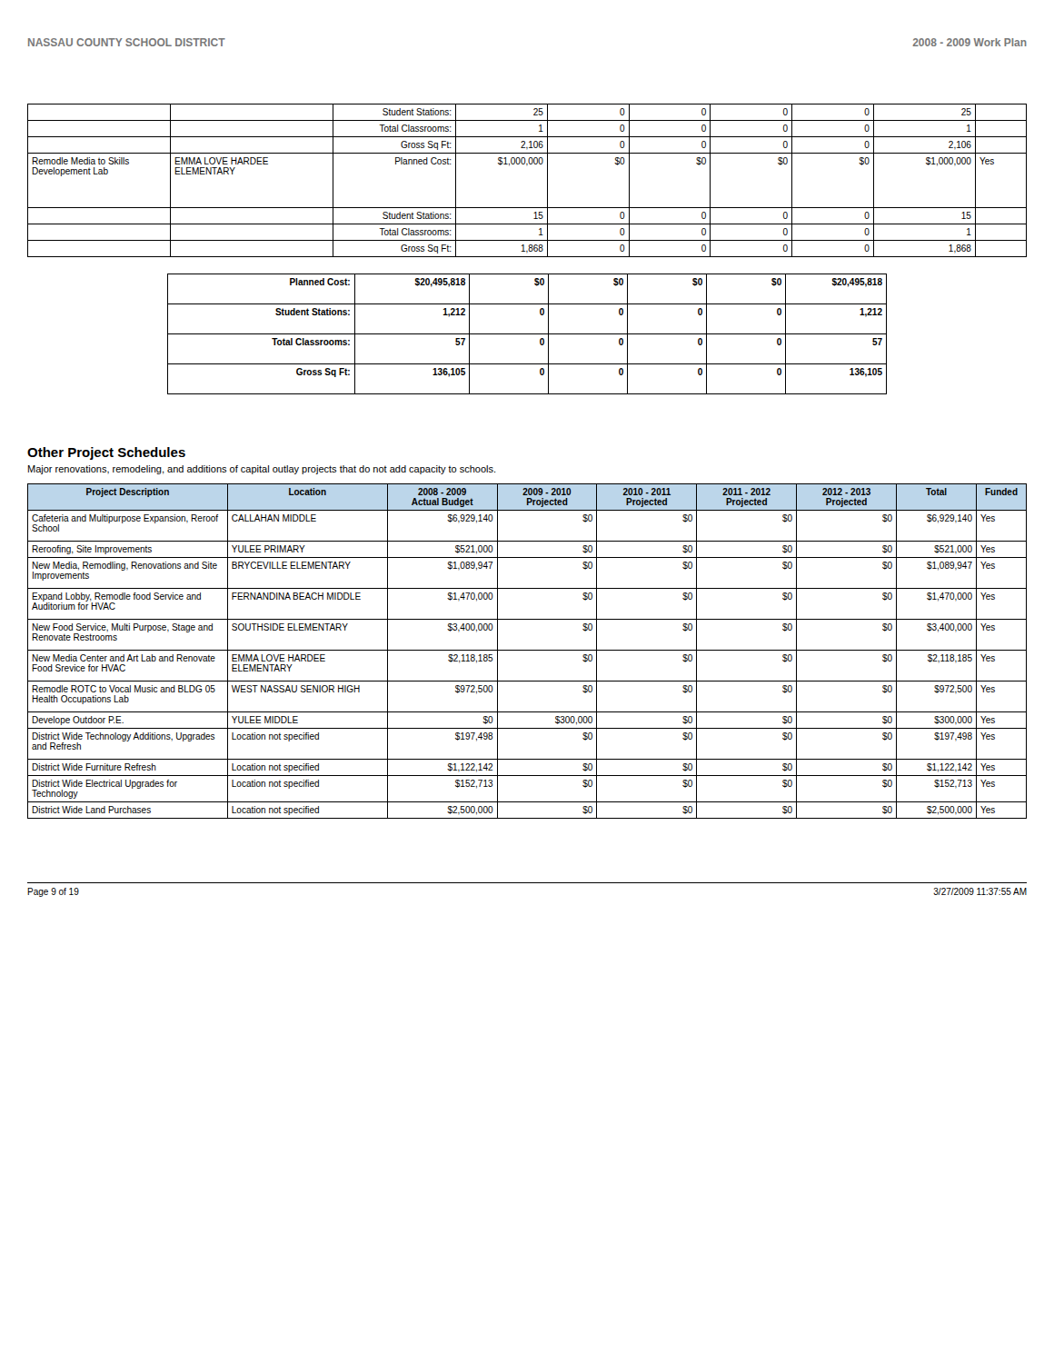NASSAU COUNTY SCHOOL DISTRICT
2008 - 2009 Work Plan
| | | Student Stations: | 25 | 0 | 0 | 0 | 0 | 25 | |
| | | Total Classrooms: | 1 | 0 | 0 | 0 | 0 | 1 | |
| | | Gross Sq Ft: | 2,106 | 0 | 0 | 0 | 0 | 2,106 | |
| Remodle Media to Skills Developement Lab | EMMA LOVE HARDEE ELEMENTARY | Planned Cost: | $1,000,000 | $0 | $0 | $0 | $0 | $1,000,000 | Yes |
| | | Student Stations: | 15 | 0 | 0 | 0 | 0 | 15 | |
| | | Total Classrooms: | 1 | 0 | 0 | 0 | 0 | 1 | |
| | | Gross Sq Ft: | 1,868 | 0 | 0 | 0 | 0 | 1,868 | |
| Planned Cost: | $20,495,818 | $0 | $0 | $0 | $0 | $20,495,818 |
| Student Stations: | 1,212 | 0 | 0 | 0 | 0 | 1,212 |
| Total Classrooms: | 57 | 0 | 0 | 0 | 0 | 57 |
| Gross Sq Ft: | 136,105 | 0 | 0 | 0 | 0 | 136,105 |
Other Project Schedules
Major renovations, remodeling, and additions of capital outlay projects that do not add capacity to schools.
| Project Description | Location | 2008 - 2009 Actual Budget | 2009 - 2010 Projected | 2010 - 2011 Projected | 2011 - 2012 Projected | 2012 - 2013 Projected | Total | Funded |
| --- | --- | --- | --- | --- | --- | --- | --- | --- |
| Cafeteria and Multipurpose Expansion, Reroof School | CALLAHAN MIDDLE | $6,929,140 | $0 | $0 | $0 | $0 | $6,929,140 | Yes |
| Reroofing, Site Improvements | YULEE PRIMARY | $521,000 | $0 | $0 | $0 | $0 | $521,000 | Yes |
| New Media, Remodling, Renovations and Site Improvements | BRYCEVILLE ELEMENTARY | $1,089,947 | $0 | $0 | $0 | $0 | $1,089,947 | Yes |
| Expand Lobby, Remodle food Service and Auditorium for HVAC | FERNANDINA BEACH MIDDLE | $1,470,000 | $0 | $0 | $0 | $0 | $1,470,000 | Yes |
| New Food Service, Multi Purpose, Stage and Renovate Restrooms | SOUTHSIDE ELEMENTARY | $3,400,000 | $0 | $0 | $0 | $0 | $3,400,000 | Yes |
| New Media Center and Art Lab and Renovate Food Srevice for HVAC | EMMA LOVE HARDEE ELEMENTARY | $2,118,185 | $0 | $0 | $0 | $0 | $2,118,185 | Yes |
| Remodle ROTC to Vocal Music and BLDG 05 Health Occupations Lab | WEST NASSAU SENIOR HIGH | $972,500 | $0 | $0 | $0 | $0 | $972,500 | Yes |
| Develope Outdoor P.E. | YULEE MIDDLE | $0 | $300,000 | $0 | $0 | $0 | $300,000 | Yes |
| District Wide Technology Additions, Upgrades and Refresh | Location not specified | $197,498 | $0 | $0 | $0 | $0 | $197,498 | Yes |
| District Wide Furniture Refresh | Location not specified | $1,122,142 | $0 | $0 | $0 | $0 | $1,122,142 | Yes |
| District Wide Electrical Upgrades for Technology | Location not specified | $152,713 | $0 | $0 | $0 | $0 | $152,713 | Yes |
| District Wide Land Purchases | Location not specified | $2,500,000 | $0 | $0 | $0 | $0 | $2,500,000 | Yes |
Page 9 of 19
3/27/2009 11:37:55 AM